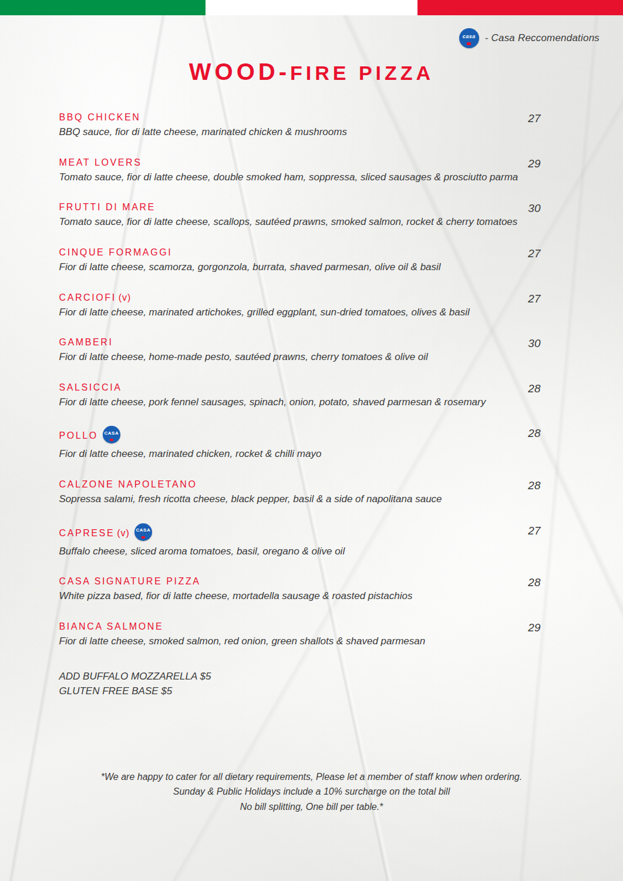casa - Casa Reccomendations
Wood-Fire Pizza
BBQ Chicken
BBQ sauce, fior di latte cheese, marinated chicken & mushrooms
27
Meat Lovers
Tomato sauce, fior di latte cheese, double smoked ham, soppressa, sliced sausages & prosciutto parma
29
Frutti Di Mare
Tomato sauce, fior di latte cheese, scallops, sautéed prawns, smoked salmon, rocket & cherry tomatoes
30
Cinque Formaggi
Fior di latte cheese, scamorza, gorgonzola, burrata, shaved parmesan, olive oil & basil
27
Carciofi (v)
Fior di latte cheese, marinated artichokes, grilled eggplant, sun-dried tomatoes, olives & basil
27
Gamberi
Fior di latte cheese, home-made pesto, sautéed prawns, cherry tomatoes & olive oil
30
Salsiccia
Fior di latte cheese, pork fennel sausages, spinach, onion, potato, shaved parmesan & rosemary
28
Pollo casa
Fior di latte cheese, marinated chicken, rocket & chilli mayo
28
Calzone Napoletano
Sopressa salami, fresh ricotta cheese, black pepper, basil & a side of napolitana sauce
28
Caprese (v) casa
Buffalo cheese, sliced aroma tomatoes, basil, oregano & olive oil
27
Casa Signature Pizza
White pizza based, fior di latte cheese, mortadella sausage & roasted pistachios
28
Bianca Salmone
Fior di latte cheese, smoked salmon, red onion, green shallots & shaved parmesan
29
ADD BUFFALO MOZZARELLA $5
GLUTEN FREE BASE $5
*We are happy to cater for all dietary requirements, Please let a member of staff know when ordering.
Sunday & Public Holidays include a 10% surcharge on the total bill
No bill splitting, One bill per table.*